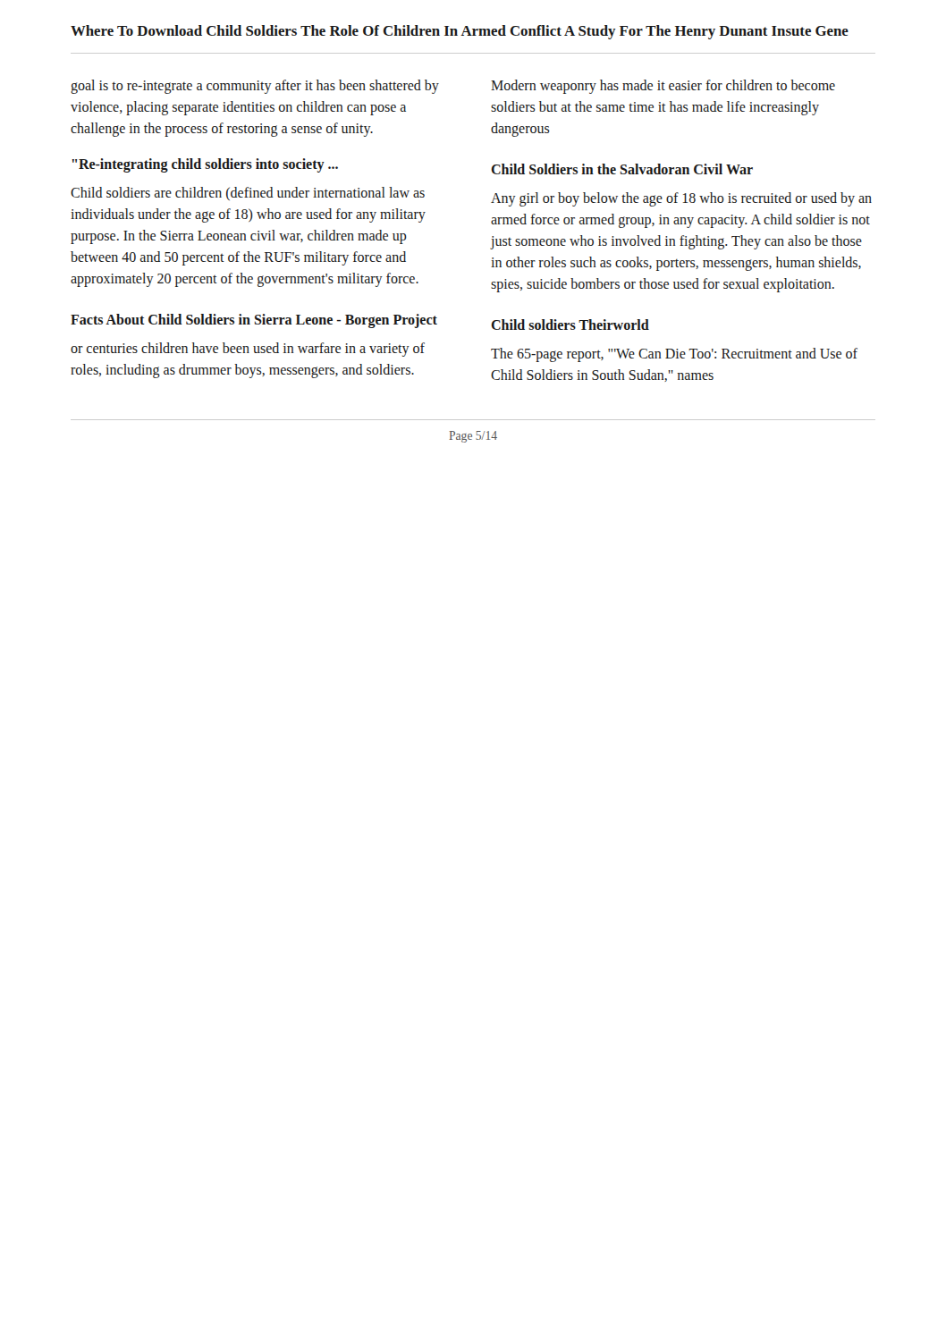Where To Download Child Soldiers The Role Of Children In Armed Conflict A Study For The Henry Dunant Insute Gene
goal is to re-integrate a community after it has been shattered by violence, placing separate identities on children can pose a challenge in the process of restoring a sense of unity.
"Re-integrating child soldiers into society ...
Child soldiers are children (defined under international law as individuals under the age of 18) who are used for any military purpose. In the Sierra Leonean civil war, children made up between 40 and 50 percent of the RUF's military force and approximately 20 percent of the government's military force.
Facts About Child Soldiers in Sierra Leone - Borgen Project
or centuries children have been used in warfare in a variety of roles, including as drummer boys, messengers, and soldiers. Modern weaponry has made it easier for children to become soldiers but at the same time it has made life increasingly dangerous
Child Soldiers in the Salvadoran Civil War
Any girl or boy below the age of 18 who is recruited or used by an armed force or armed group, in any capacity. A child soldier is not just someone who is involved in fighting. They can also be those in other roles such as cooks, porters, messengers, human shields, spies, suicide bombers or those used for sexual exploitation.
Child soldiers Theirworld
The 65-page report, "'We Can Die Too': Recruitment and Use of Child Soldiers in South Sudan," names
Page 5/14